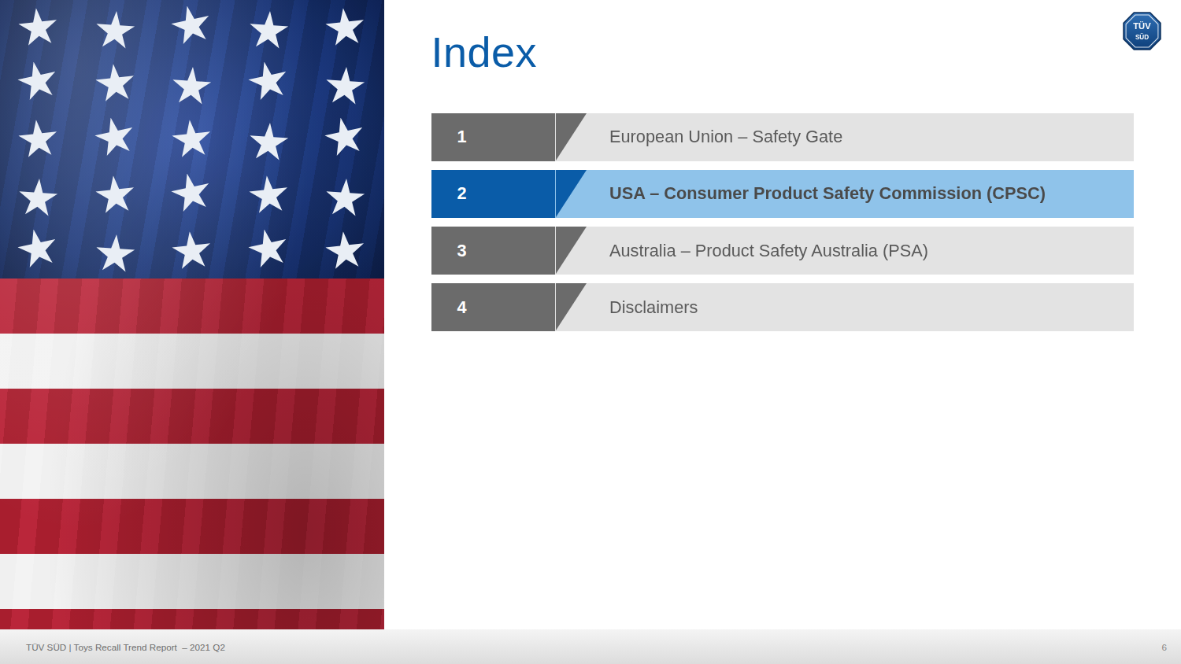Index
1
European Union – Safety Gate
2
USA – Consumer Product Safety Commission (CPSC)
3
Australia – Product Safety Australia (PSA)
4
Disclaimers
TÜV SÜD
TÜV SÜD | Toys Recall Trend Report – 2021 Q2
6